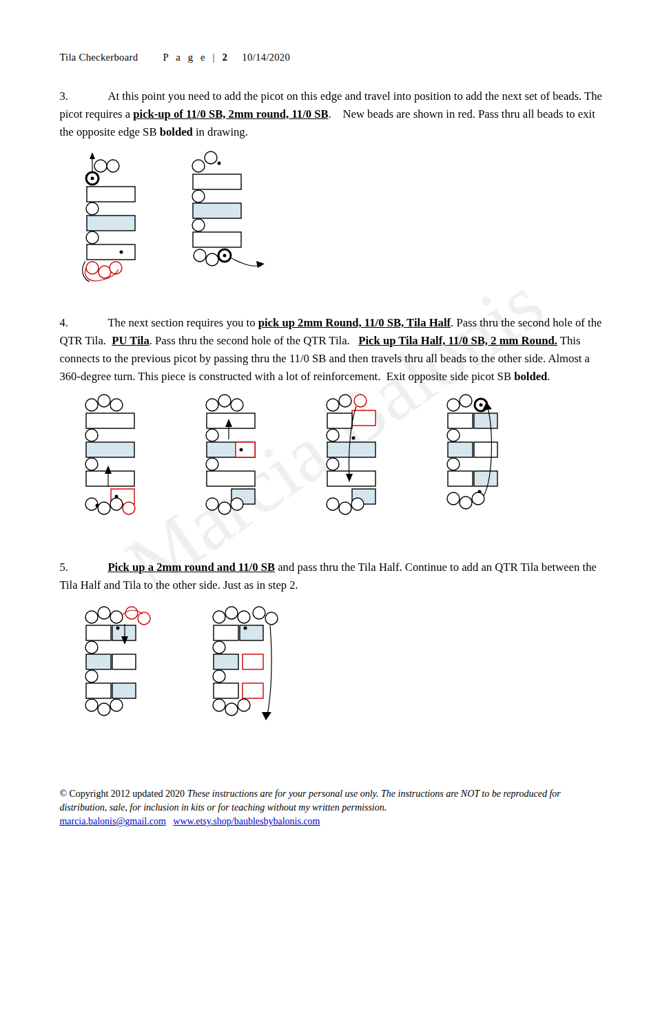Marcia Balonis
Tila Checkerboard P a g e | 2 10/14/2020
3. At this point you need to add the picot on this edge and travel into position to add the next set of beads. The picot requires a pick-up of 11/0 SB, 2mm round, 11/0 SB. New beads are shown in red. Pass thru all beads to exit the opposite edge SB bolded in drawing.
4. The next section requires you to pick up 2mm Round, 11/0 SB, Tila Half. Pass thru the second hole of the QTR Tila. PU Tila. Pass thru the second hole of the QTR Tila. Pick up Tila Half, 11/0 SB, 2 mm Round. This connects to the previous picot by passing thru the 11/0 SB and then travels thru all beads to the other side. Almost a 360-degree turn. This piece is constructed with a lot of reinforcement. Exit opposite side picot SB bolded.
5. Pick up a 2mm round and 11/0 SB and pass thru the Tila Half. Continue to add an QTR Tila between the Tila Half and Tila to the other side. Just as in step 2.
© Copyright 2012 updated 2020 These instructions are for your personal use only. The instructions are NOT to be reproduced for distribution, sale, for inclusion in kits or for teaching without my written permission.
marcia.balonis@gmail.com www.etsy.shop/baublesbybalonis.com